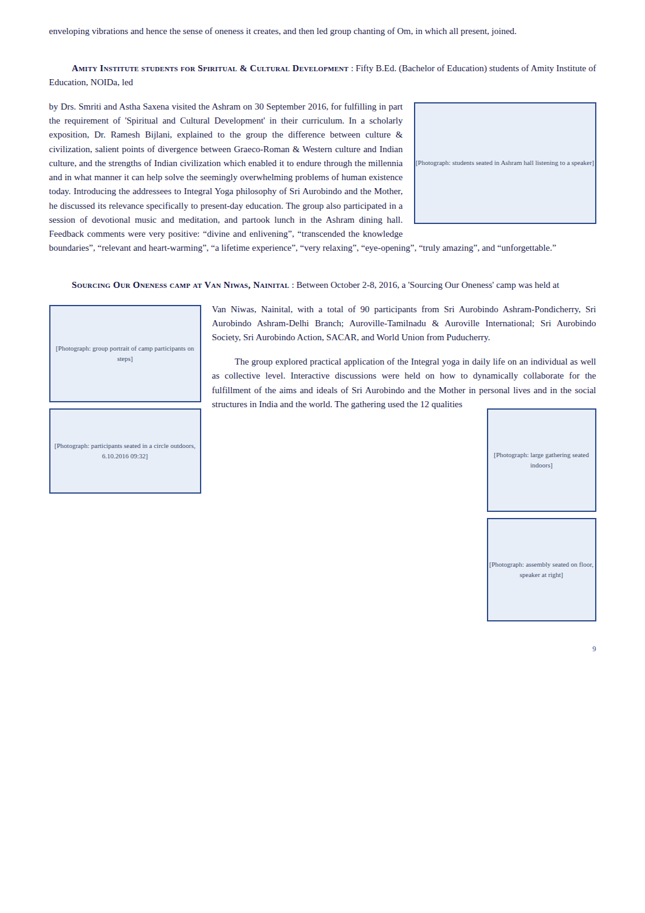enveloping vibrations and hence the sense of oneness it creates, and then led group chanting of Om, in which all present, joined.
Amity Institute students for Spiritual & Cultural Development : Fifty B.Ed. (Bachelor of Education) students of Amity Institute of Education, NOIDa, led
[Photograph: students seated in Ashram hall listening to a speaker]
by Drs. Smriti and Astha Saxena visited the Ashram on 30 September 2016, for fulfilling in part the requirement of 'Spiritual and Cultural Development' in their curriculum. In a scholarly exposition, Dr. Ramesh Bijlani, explained to the group the difference between culture & civilization, salient points of divergence between Graeco-Roman & Western culture and Indian culture, and the strengths of Indian civilization which enabled it to endure through the millennia and in what manner it can help solve the seemingly overwhelming problems of human existence today. Introducing the addressees to Integral Yoga philosophy of Sri Aurobindo and the Mother, he discussed its relevance specifically to present-day education. The group also participated in a session of devotional music and meditation, and partook lunch in the Ashram dining hall. Feedback comments were very positive: “divine and enlivening”, “transcended the knowledge boundaries”, “relevant and heart-warming”, “a lifetime experience”, “very relaxing”, “eye-opening”, “truly amazing”, and “unforgettable.”
Sourcing Our Oneness camp at Van Niwas, Nainital : Between October 2-8, 2016, a 'Sourcing Our Oneness' camp was held at
[Photograph: group portrait of camp participants on steps]
[Photograph: participants seated in a circle outdoors, 6.10.2016 09:32]
[Photograph: large gathering seated indoors]
[Photograph: assembly seated on floor, speaker at right]
Van Niwas, Nainital, with a total of 90 participants from Sri Aurobindo Ashram-Pondicherry, Sri Aurobindo Ashram-Delhi Branch; Auroville-Tamilnadu & Auroville International; Sri Aurobindo Society, Sri Aurobindo Action, SACAR, and World Union from Puducherry.
The group explored practical application of the Integral yoga in daily life on an individual as well as collective level. Interactive discussions were held on how to dynamically collaborate for the fulfillment of the aims and ideals of Sri Aurobindo and the Mother in personal lives and in the social structures in India and the world. The gathering used the 12 qualities
9